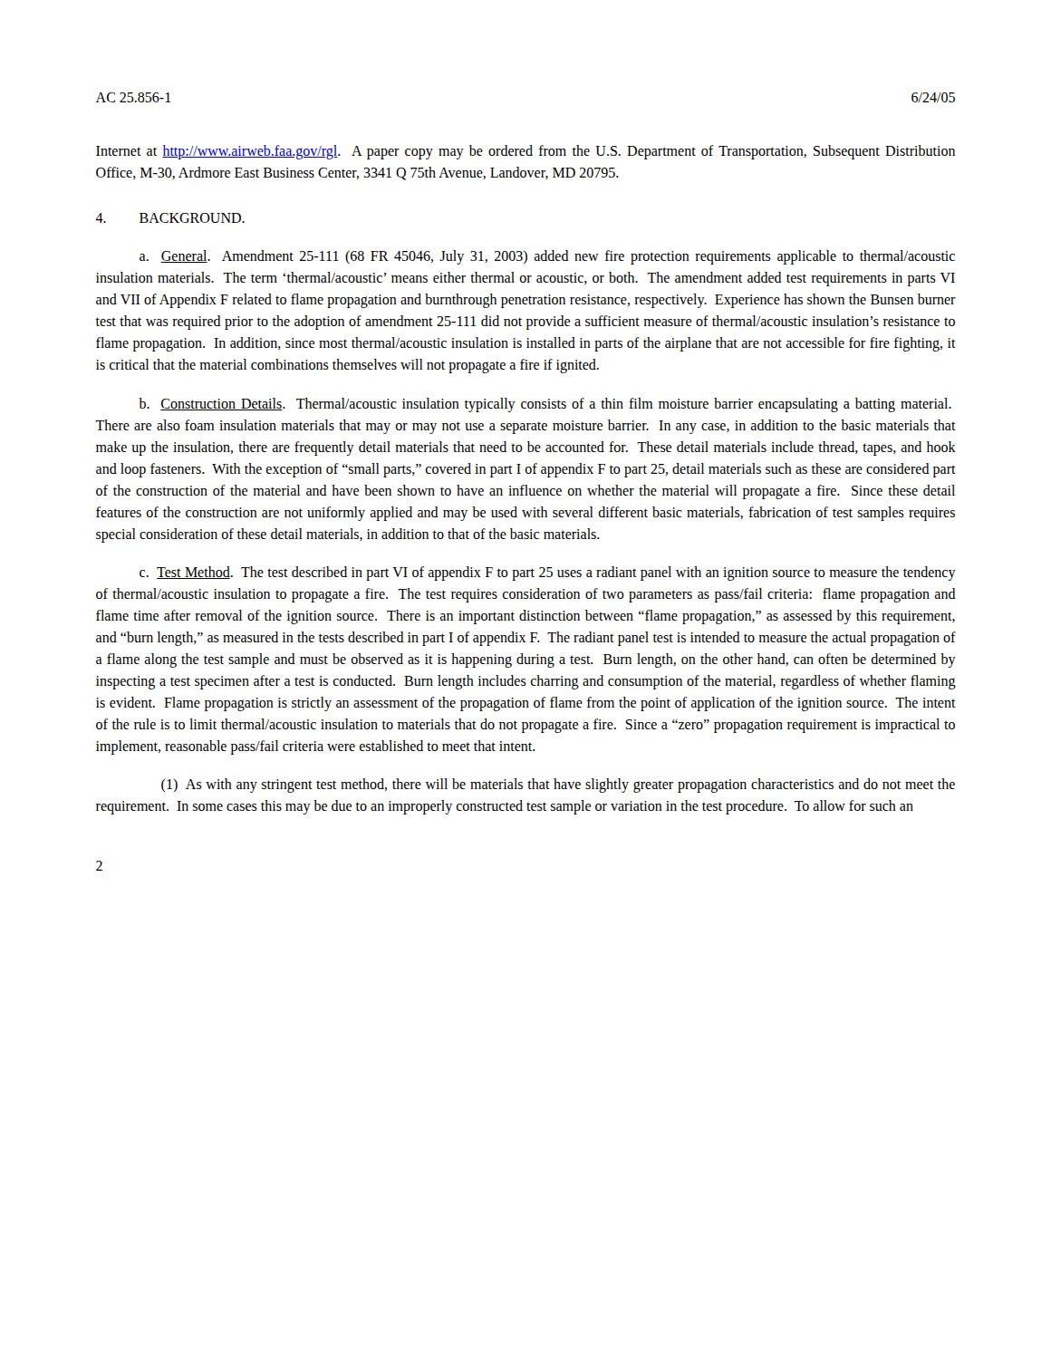AC 25.856-1 6/24/05
Internet at http://www.airweb.faa.gov/rgl. A paper copy may be ordered from the U.S. Department of Transportation, Subsequent Distribution Office, M-30, Ardmore East Business Center, 3341 Q 75th Avenue, Landover, MD 20795.
4. BACKGROUND.
a. General. Amendment 25-111 (68 FR 45046, July 31, 2003) added new fire protection requirements applicable to thermal/acoustic insulation materials. The term ‘thermal/acoustic’ means either thermal or acoustic, or both. The amendment added test requirements in parts VI and VII of Appendix F related to flame propagation and burnthrough penetration resistance, respectively. Experience has shown the Bunsen burner test that was required prior to the adoption of amendment 25-111 did not provide a sufficient measure of thermal/acoustic insulation’s resistance to flame propagation. In addition, since most thermal/acoustic insulation is installed in parts of the airplane that are not accessible for fire fighting, it is critical that the material combinations themselves will not propagate a fire if ignited.
b. Construction Details. Thermal/acoustic insulation typically consists of a thin film moisture barrier encapsulating a batting material. There are also foam insulation materials that may or may not use a separate moisture barrier. In any case, in addition to the basic materials that make up the insulation, there are frequently detail materials that need to be accounted for. These detail materials include thread, tapes, and hook and loop fasteners. With the exception of “small parts,” covered in part I of appendix F to part 25, detail materials such as these are considered part of the construction of the material and have been shown to have an influence on whether the material will propagate a fire. Since these detail features of the construction are not uniformly applied and may be used with several different basic materials, fabrication of test samples requires special consideration of these detail materials, in addition to that of the basic materials.
c. Test Method. The test described in part VI of appendix F to part 25 uses a radiant panel with an ignition source to measure the tendency of thermal/acoustic insulation to propagate a fire. The test requires consideration of two parameters as pass/fail criteria: flame propagation and flame time after removal of the ignition source. There is an important distinction between “flame propagation,” as assessed by this requirement, and “burn length,” as measured in the tests described in part I of appendix F. The radiant panel test is intended to measure the actual propagation of a flame along the test sample and must be observed as it is happening during a test. Burn length, on the other hand, can often be determined by inspecting a test specimen after a test is conducted. Burn length includes charring and consumption of the material, regardless of whether flaming is evident. Flame propagation is strictly an assessment of the propagation of flame from the point of application of the ignition source. The intent of the rule is to limit thermal/acoustic insulation to materials that do not propagate a fire. Since a “zero” propagation requirement is impractical to implement, reasonable pass/fail criteria were established to meet that intent.
(1) As with any stringent test method, there will be materials that have slightly greater propagation characteristics and do not meet the requirement. In some cases this may be due to an improperly constructed test sample or variation in the test procedure. To allow for such an
2